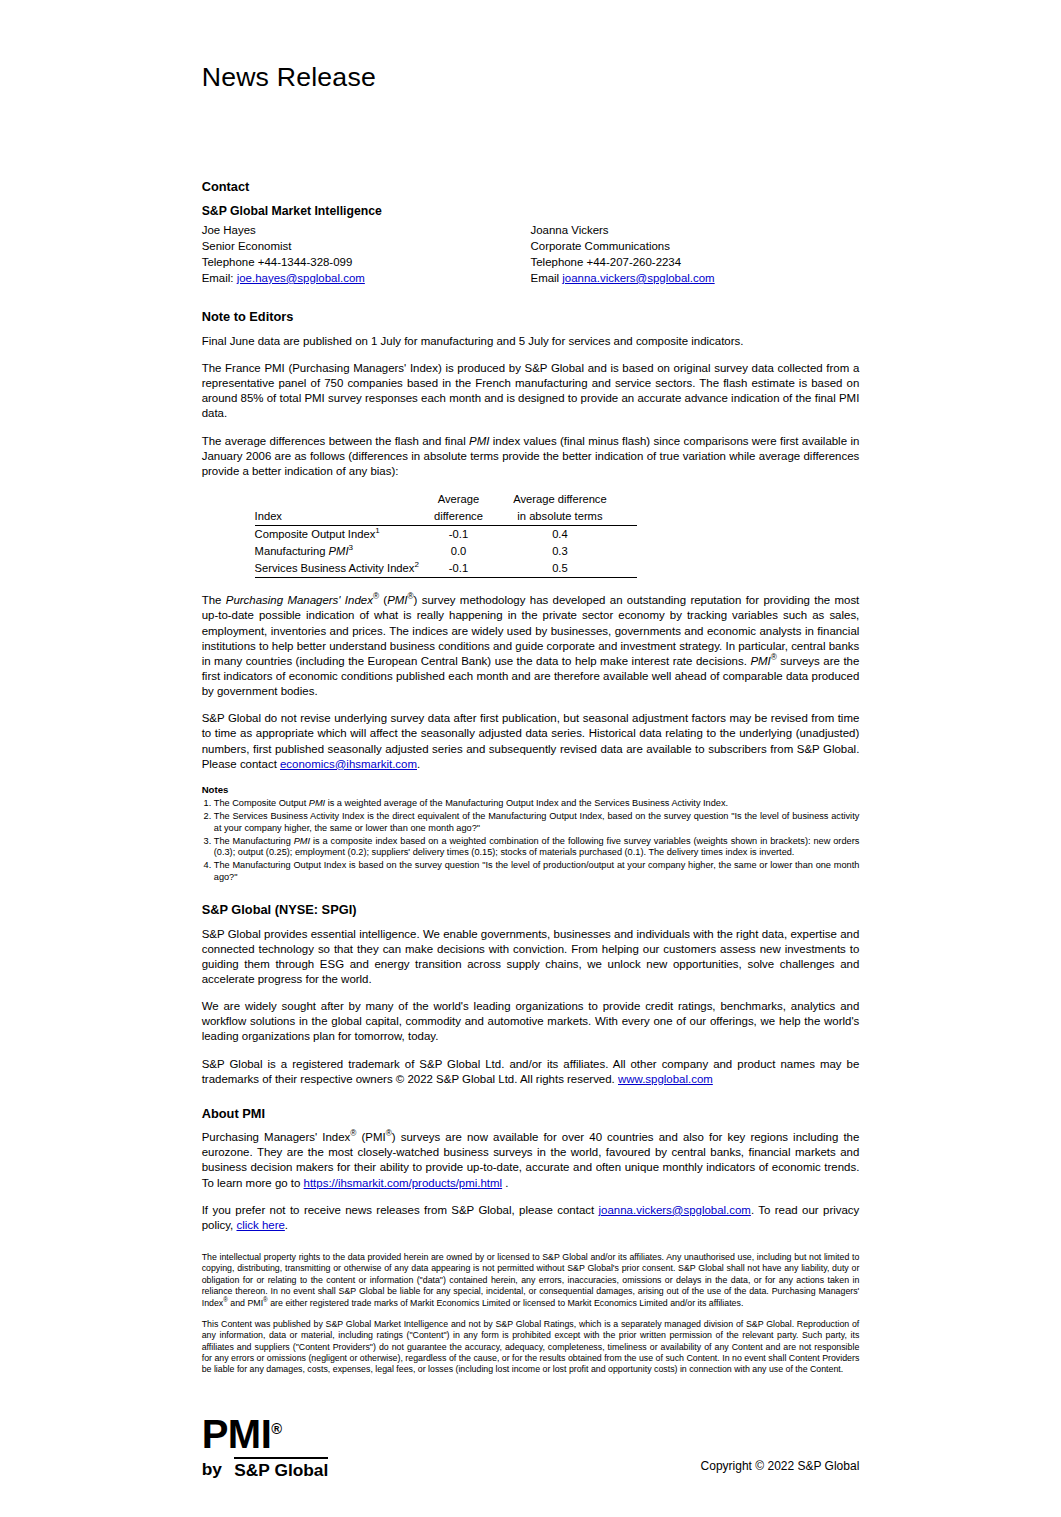News Release
Contact
S&P Global Market Intelligence
| Joe Hayes | Joanna Vickers |
| Senior Economist | Corporate Communications |
| Telephone +44-1344-328-099 | Telephone +44-207-260-2234 |
| Email: joe.hayes@spglobal.com | Email joanna.vickers@spglobal.com |
Note to Editors
Final June data are published on 1 July for manufacturing and 5 July for services and composite indicators.
The France PMI (Purchasing Managers' Index) is produced by S&P Global and is based on original survey data collected from a representative panel of 750 companies based in the French manufacturing and service sectors. The flash estimate is based on around 85% of total PMI survey responses each month and is designed to provide an accurate advance indication of the final PMI data.
The average differences between the flash and final PMI index values (final minus flash) since comparisons were first available in January 2006 are as follows (differences in absolute terms provide the better indication of true variation while average differences provide a better indication of any bias):
| | Average | Average difference |
| --- | --- | --- |
| Index | difference | in absolute terms |
| Composite Output Index 1 | -0.1 | 0.4 |
| Manufacturing PMI 3 | 0.0 | 0.3 |
| Services Business Activity Index 2 | -0.1 | 0.5 |
The Purchasing Managers' Index® (PMI®) survey methodology has developed an outstanding reputation for providing the most up-to-date possible indication of what is really happening in the private sector economy by tracking variables such as sales, employment, inventories and prices. The indices are widely used by businesses, governments and economic analysts in financial institutions to help better understand business conditions and guide corporate and investment strategy. In particular, central banks in many countries (including the European Central Bank) use the data to help make interest rate decisions. PMI® surveys are the first indicators of economic conditions published each month and are therefore available well ahead of comparable data produced by government bodies.
S&P Global do not revise underlying survey data after first publication, but seasonal adjustment factors may be revised from time to time as appropriate which will affect the seasonally adjusted data series. Historical data relating to the underlying (unadjusted) numbers, first published seasonally adjusted series and subsequently revised data are available to subscribers from S&P Global. Please contact economics@ihsmarkit.com.
Notes
The Composite Output PMI is a weighted average of the Manufacturing Output Index and the Services Business Activity Index.
The Services Business Activity Index is the direct equivalent of the Manufacturing Output Index, based on the survey question "Is the level of business activity at your company higher, the same or lower than one month ago?"
The Manufacturing PMI is a composite index based on a weighted combination of the following five survey variables (weights shown in brackets): new orders (0.3); output (0.25); employment (0.2); suppliers' delivery times (0.15); stocks of materials purchased (0.1). The delivery times index is inverted.
The Manufacturing Output Index is based on the survey question "Is the level of production/output at your company higher, the same or lower than one month ago?"
S&P Global (NYSE: SPGI)
S&P Global provides essential intelligence. We enable governments, businesses and individuals with the right data, expertise and connected technology so that they can make decisions with conviction. From helping our customers assess new investments to guiding them through ESG and energy transition across supply chains, we unlock new opportunities, solve challenges and accelerate progress for the world.
We are widely sought after by many of the world's leading organizations to provide credit ratings, benchmarks, analytics and workflow solutions in the global capital, commodity and automotive markets. With every one of our offerings, we help the world's leading organizations plan for tomorrow, today.
S&P Global is a registered trademark of S&P Global Ltd. and/or its affiliates. All other company and product names may be trademarks of their respective owners © 2022 S&P Global Ltd. All rights reserved. www.spglobal.com
About PMI
Purchasing Managers' Index® (PMI®) surveys are now available for over 40 countries and also for key regions including the eurozone. They are the most closely-watched business surveys in the world, favoured by central banks, financial markets and business decision makers for their ability to provide up-to-date, accurate and often unique monthly indicators of economic trends. To learn more go to https://ihsmarkit.com/products/pmi.html .
If you prefer not to receive news releases from S&P Global, please contact joanna.vickers@spglobal.com. To read our privacy policy, click here.
The intellectual property rights to the data provided herein are owned by or licensed to S&P Global and/or its affiliates. Any unauthorised use, including but not limited to copying, distributing, transmitting or otherwise of any data appearing is not permitted without S&P Global's prior consent. S&P Global shall not have any liability, duty or obligation for or relating to the content or information ("data") contained herein, any errors, inaccuracies, omissions or delays in the data, or for any actions taken in reliance thereon. In no event shall S&P Global be liable for any special, incidental, or consequential damages, arising out of the use of the data. Purchasing Managers' Index® and PMI® are either registered trade marks of Markit Economics Limited or licensed to Markit Economics Limited and/or its affiliates.
This Content was published by S&P Global Market Intelligence and not by S&P Global Ratings, which is a separately managed division of S&P Global. Reproduction of any information, data or material, including ratings ("Content") in any form is prohibited except with the prior written permission of the relevant party. Such party, its affiliates and suppliers ("Content Providers") do not guarantee the accuracy, adequacy, completeness, timeliness or availability of any Content and are not responsible for any errors or omissions (negligent or otherwise), regardless of the cause, or for the results obtained from the use of such Content. In no event shall Content Providers be liable for any damages, costs, expenses, legal fees, or losses (including lost income or lost profit and opportunity costs) in connection with any use of the Content.
PMI®
by S&P Global
Copyright © 2022 S&P Global